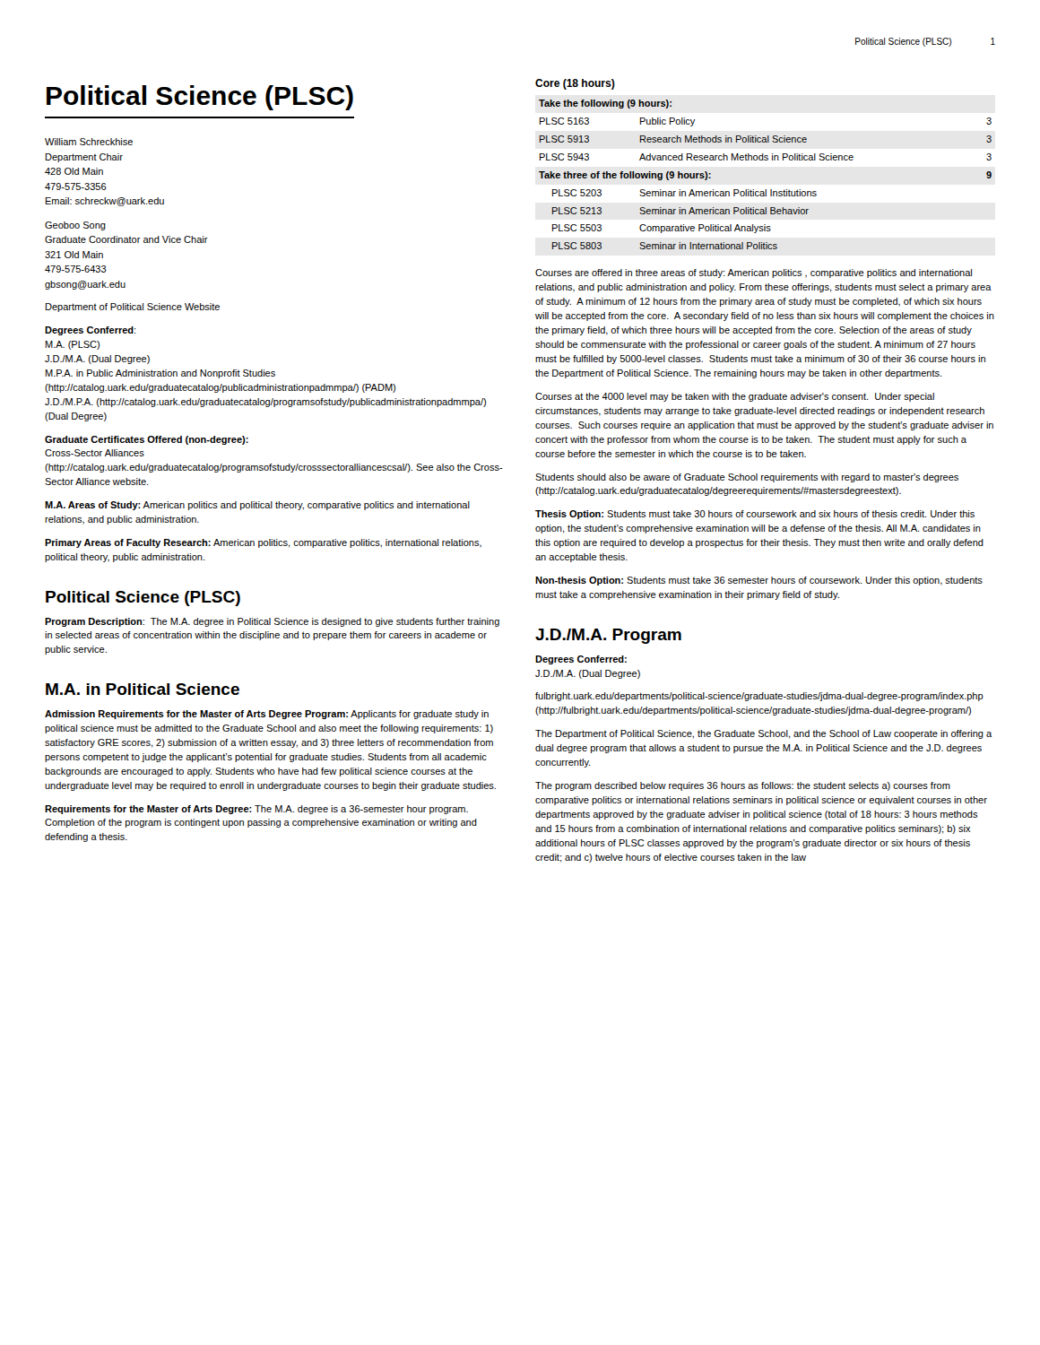Political Science (PLSC) 1
Political Science (PLSC)
William Schreckhise
Department Chair
428 Old Main
479-575-3356
Email: schreckw@uark.edu
Geoboo Song
Graduate Coordinator and Vice Chair
321 Old Main
479-575-6433
gbsong@uark.edu
Department of Political Science Website
Degrees Conferred:
M.A. (PLSC)
J.D./M.A. (Dual Degree)
M.P.A. in Public Administration and Nonprofit Studies (http://catalog.uark.edu/graduatecatalog/publicadministrationpadmmpa/) (PADM)
J.D./M.P.A. (http://catalog.uark.edu/graduatecatalog/programsofstudy/publicadministrationpadmmpa/) (Dual Degree)
Graduate Certificates Offered (non-degree):
Cross-Sector Alliances (http://catalog.uark.edu/graduatecatalog/programsofstudy/crosssectoralliancescsal/). See also the Cross-Sector Alliance website.
M.A. Areas of Study: American politics and political theory, comparative politics and international relations, and public administration.
Primary Areas of Faculty Research: American politics, comparative politics, international relations, political theory, public administration.
Political Science (PLSC)
Program Description: The M.A. degree in Political Science is designed to give students further training in selected areas of concentration within the discipline and to prepare them for careers in academe or public service.
M.A. in Political Science
Admission Requirements for the Master of Arts Degree Program: Applicants for graduate study in political science must be admitted to the Graduate School and also meet the following requirements: 1) satisfactory GRE scores, 2) submission of a written essay, and 3) three letters of recommendation from persons competent to judge the applicant’s potential for graduate studies. Students from all academic backgrounds are encouraged to apply. Students who have had few political science courses at the undergraduate level may be required to enroll in undergraduate courses to begin their graduate studies.
Requirements for the Master of Arts Degree: The M.A. degree is a 36-semester hour program. Completion of the program is contingent upon passing a comprehensive examination or writing and defending a thesis.
Core (18 hours)
| Take the following (9 hours): | |
| PLSC 5163 | Public Policy | 3 |
| PLSC 5913 | Research Methods in Political Science | 3 |
| PLSC 5943 | Advanced Research Methods in Political Science | 3 |
| Take three of the following (9 hours): | 9 |
| PLSC 5203 | Seminar in American Political Institutions | |
| PLSC 5213 | Seminar in American Political Behavior | |
| PLSC 5503 | Comparative Political Analysis | |
| PLSC 5803 | Seminar in International Politics | |
Courses are offered in three areas of study: American politics , comparative politics and international relations, and public administration and policy. From these offerings, students must select a primary area of study. A minimum of 12 hours from the primary area of study must be completed, of which six hours will be accepted from the core. A secondary field of no less than six hours will complement the choices in the primary field, of which three hours will be accepted from the core. Selection of the areas of study should be commensurate with the professional or career goals of the student. A minimum of 27 hours must be fulfilled by 5000-level classes. Students must take a minimum of 30 of their 36 course hours in the Department of Political Science. The remaining hours may be taken in other departments.
Courses at the 4000 level may be taken with the graduate adviser's consent. Under special circumstances, students may arrange to take graduate-level directed readings or independent research courses. Such courses require an application that must be approved by the student's graduate adviser in concert with the professor from whom the course is to be taken. The student must apply for such a course before the semester in which the course is to be taken.
Students should also be aware of Graduate School requirements with regard to master's degrees (http://catalog.uark.edu/graduatecatalog/degreerequirements/#mastersdegreestext).
Thesis Option: Students must take 30 hours of coursework and six hours of thesis credit. Under this option, the student’s comprehensive examination will be a defense of the thesis. All M.A. candidates in this option are required to develop a prospectus for their thesis. They must then write and orally defend an acceptable thesis.
Non-thesis Option: Students must take 36 semester hours of coursework. Under this option, students must take a comprehensive examination in their primary field of study.
J.D./M.A. Program
Degrees Conferred:
J.D./M.A. (Dual Degree)
fulbright.uark.edu/departments/political-science/graduate-studies/jdma-dual-degree-program/index.php (http://fulbright.uark.edu/departments/political-science/graduate-studies/jdma-dual-degree-program/)
The Department of Political Science, the Graduate School, and the School of Law cooperate in offering a dual degree program that allows a student to pursue the M.A. in Political Science and the J.D. degrees concurrently.
The program described below requires 36 hours as follows: the student selects a) courses from comparative politics or international relations seminars in political science or equivalent courses in other departments approved by the graduate adviser in political science (total of 18 hours: 3 hours methods and 15 hours from a combination of international relations and comparative politics seminars); b) six additional hours of PLSC classes approved by the program's graduate director or six hours of thesis credit; and c) twelve hours of elective courses taken in the law